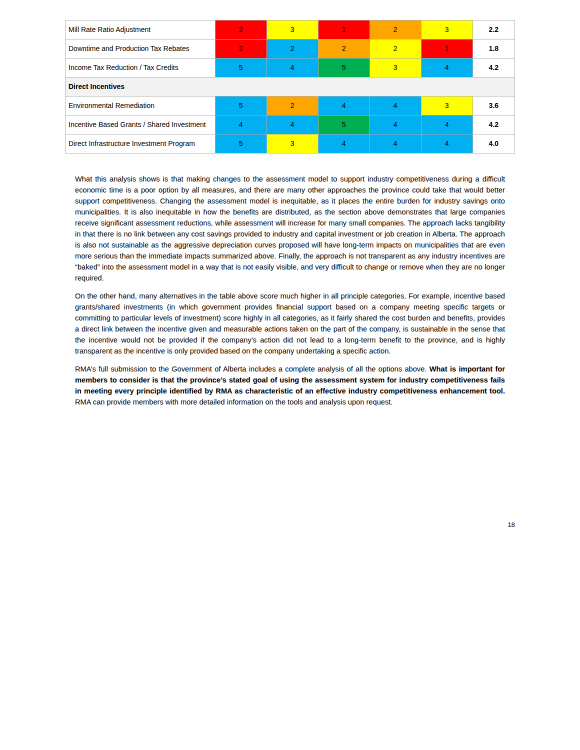| Mill Rate Ratio Adjustment | 2 | 3 | 1 | 2 | 3 | 2.2 |
| Downtime and Production Tax Rebates | 2 | 2 | 2 | 2 | 1 | 1.8 |
| Income Tax Reduction / Tax Credits | 5 | 4 | 5 | 3 | 4 | 4.2 |
| Direct Incentives |
| Environmental Remediation | 5 | 2 | 4 | 4 | 3 | 3.6 |
| Incentive Based Grants / Shared Investment | 4 | 4 | 5 | 4 | 4 | 4.2 |
| Direct Infrastructure Investment Program | 5 | 3 | 4 | 4 | 4 | 4.0 |
What this analysis shows is that making changes to the assessment model to support industry competitiveness during a difficult economic time is a poor option by all measures, and there are many other approaches the province could take that would better support competitiveness. Changing the assessment model is inequitable, as it places the entire burden for industry savings onto municipalities. It is also inequitable in how the benefits are distributed, as the section above demonstrates that large companies receive significant assessment reductions, while assessment will increase for many small companies. The approach lacks tangibility in that there is no link between any cost savings provided to industry and capital investment or job creation in Alberta. The approach is also not sustainable as the aggressive depreciation curves proposed will have long-term impacts on municipalities that are even more serious than the immediate impacts summarized above. Finally, the approach is not transparent as any industry incentives are “baked” into the assessment model in a way that is not easily visible, and very difficult to change or remove when they are no longer required.
On the other hand, many alternatives in the table above score much higher in all principle categories. For example, incentive based grants/shared investments (in which government provides financial support based on a company meeting specific targets or committing to particular levels of investment) score highly in all categories, as it fairly shared the cost burden and benefits, provides a direct link between the incentive given and measurable actions taken on the part of the company, is sustainable in the sense that the incentive would not be provided if the company’s action did not lead to a long-term benefit to the province, and is highly transparent as the incentive is only provided based on the company undertaking a specific action.
RMA’s full submission to the Government of Alberta includes a complete analysis of all the options above. What is important for members to consider is that the province’s stated goal of using the assessment system for industry competitiveness fails in meeting every principle identified by RMA as characteristic of an effective industry competitiveness enhancement tool. RMA can provide members with more detailed information on the tools and analysis upon request.
18